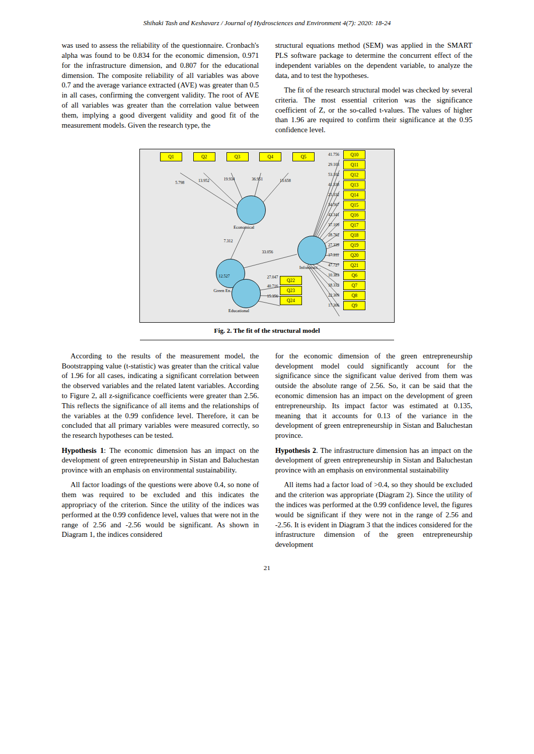Shihaki Tash and Keshavarz / Journal of Hydrosciences and Environment 4(7): 2020: 18-24
was used to assess the reliability of the questionnaire. Cronbach's alpha was found to be 0.834 for the economic dimension, 0.971 for the infrastructure dimension, and 0.807 for the educational dimension. The composite reliability of all variables was above 0.7 and the average variance extracted (AVE) was greater than 0.5 in all cases, confirming the convergent validity. The root of AVE of all variables was greater than the correlation value between them, implying a good divergent validity and good fit of the measurement models. Given the research type, the
structural equations method (SEM) was applied in the SMART PLS software package to determine the concurrent effect of the independent variables on the dependent variable, to analyze the data, and to test the hypotheses.
The fit of the research structural model was checked by several criteria. The most essential criterion was the significance coefficient of Z, or the so-called t-values. The values of higher than 1.96 are required to confirm their significance at the 0.95 confidence level.
Q1
Q2
Q3
Q4
Q5
Q10
Q11
Q12
Q13
Q14
Q15
Q16
Q17
Q18
Q19
Q20
Q21
Q6
Q7
Q8
Q9
Q22
Q23
Q24
Economical
Infrastruct...
Green En...
Educational
5.798
13.952
19.934
36.951
13.658
7.312
33.056
12.527
27.047
40.716
15.356
41.756
29.103
53.102
41.338
25.332
34.567
43.341
37.109
28.762
27.339
17.311
47.727
10.383
18.332
22.309
17.306
Fig. 2. The fit of the structural model
According to the results of the measurement model, the Bootstrapping value (t-statistic) was greater than the critical value of 1.96 for all cases, indicating a significant correlation between the observed variables and the related latent variables. According to Figure 2, all z-significance coefficients were greater than 2.56. This reflects the significance of all items and the relationships of the variables at the 0.99 confidence level. Therefore, it can be concluded that all primary variables were measured correctly, so the research hypotheses can be tested.
Hypothesis 1: The economic dimension has an impact on the development of green entrepreneurship in Sistan and Baluchestan province with an emphasis on environmental sustainability.
All factor loadings of the questions were above 0.4, so none of them was required to be excluded and this indicates the appropriacy of the criterion. Since the utility of the indices was performed at the 0.99 confidence level, values that were not in the range of 2.56 and -2.56 would be significant. As shown in Diagram 1, the indices considered
for the economic dimension of the green entrepreneurship development model could significantly account for the significance since the significant value derived from them was outside the absolute range of 2.56. So, it can be said that the economic dimension has an impact on the development of green entrepreneurship. Its impact factor was estimated at 0.135, meaning that it accounts for 0.13 of the variance in the development of green entrepreneurship in Sistan and Baluchestan province.
Hypothesis 2. The infrastructure dimension has an impact on the development of green entrepreneurship in Sistan and Baluchestan province with an emphasis on environmental sustainability
All items had a factor load of >0.4, so they should be excluded and the criterion was appropriate (Diagram 2). Since the utility of the indices was performed at the 0.99 confidence level, the figures would be significant if they were not in the range of 2.56 and -2.56. It is evident in Diagram 3 that the indices considered for the infrastructure dimension of the green entrepreneurship development
21